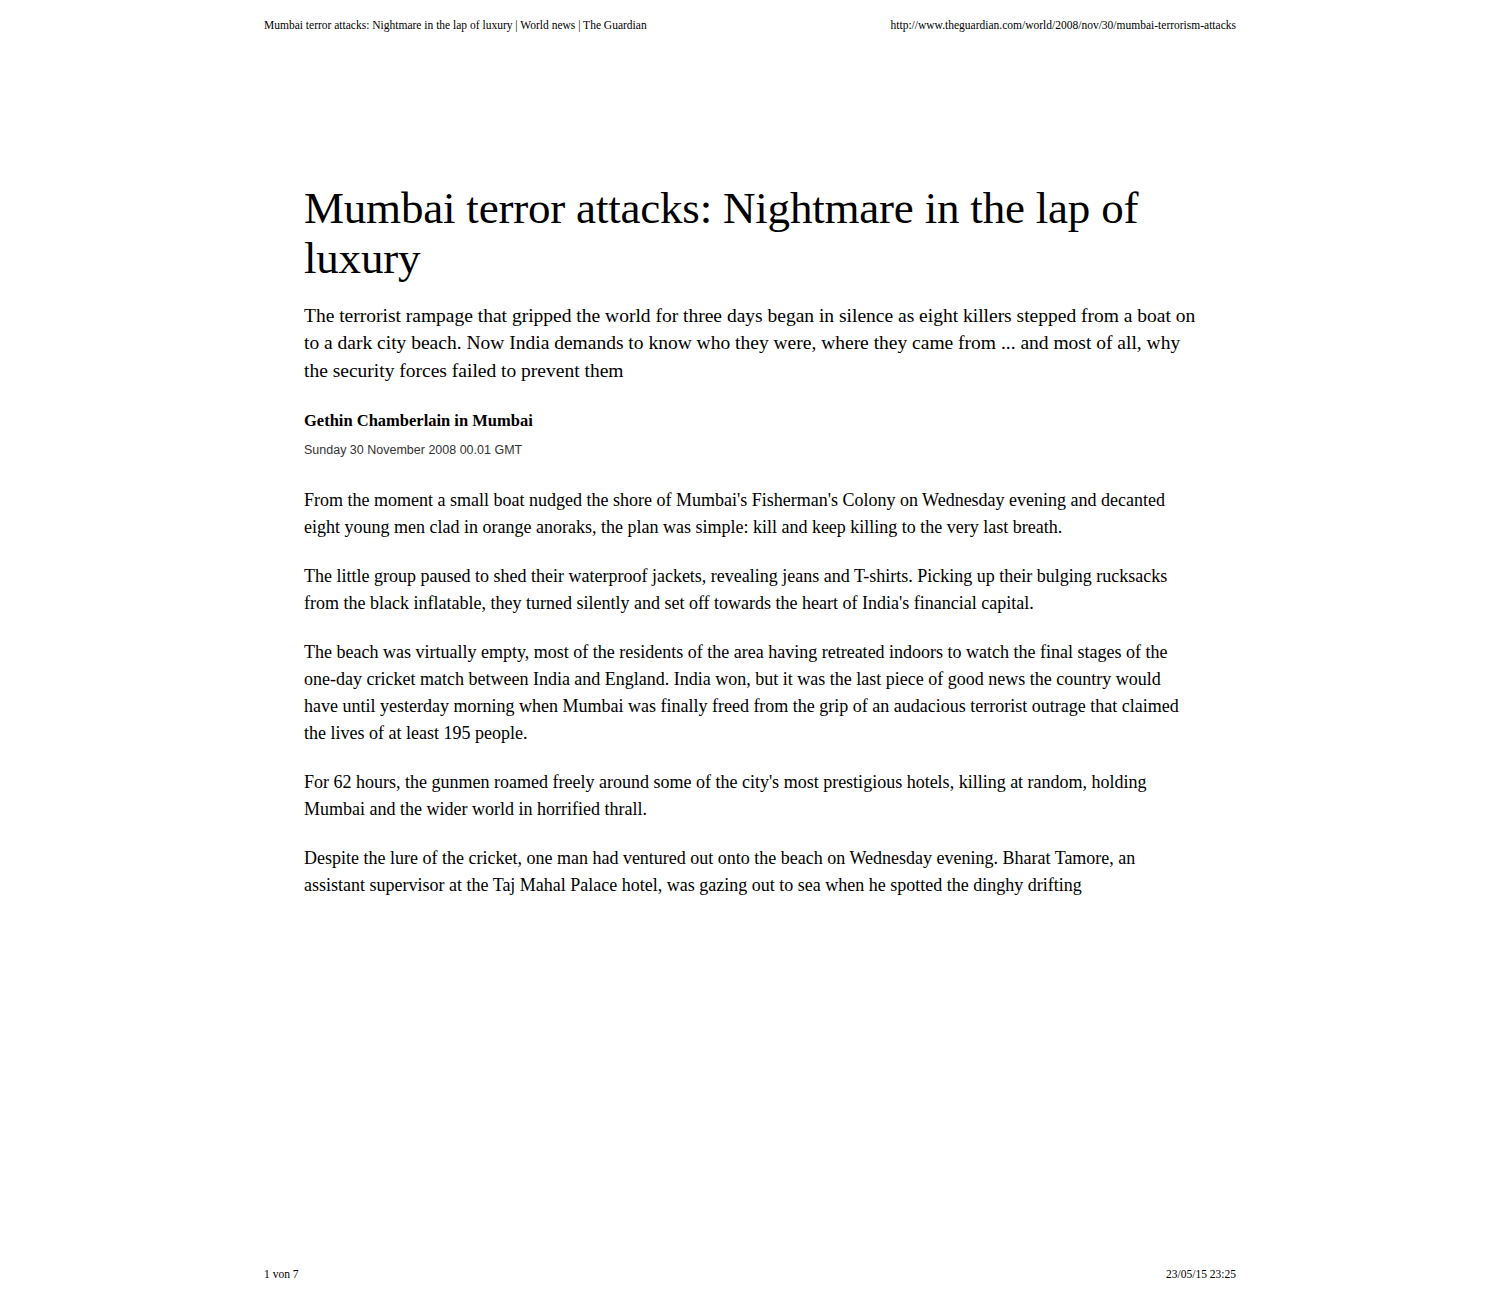Mumbai terror attacks: Nightmare in the lap of luxury | World news | The Guardian
http://www.theguardian.com/world/2008/nov/30/mumbai-terrorism-attacks
Mumbai terror attacks: Nightmare in the lap of luxury
The terrorist rampage that gripped the world for three days began in silence as eight killers stepped from a boat on to a dark city beach. Now India demands to know who they were, where they came from ... and most of all, why the security forces failed to prevent them
Gethin Chamberlain in Mumbai
Sunday 30 November 2008 00.01 GMT
From the moment a small boat nudged the shore of Mumbai's Fisherman's Colony on Wednesday evening and decanted eight young men clad in orange anoraks, the plan was simple: kill and keep killing to the very last breath.
The little group paused to shed their waterproof jackets, revealing jeans and T-shirts. Picking up their bulging rucksacks from the black inflatable, they turned silently and set off towards the heart of India's financial capital.
The beach was virtually empty, most of the residents of the area having retreated indoors to watch the final stages of the one-day cricket match between India and England. India won, but it was the last piece of good news the country would have until yesterday morning when Mumbai was finally freed from the grip of an audacious terrorist outrage that claimed the lives of at least 195 people.
For 62 hours, the gunmen roamed freely around some of the city's most prestigious hotels, killing at random, holding Mumbai and the wider world in horrified thrall.
Despite the lure of the cricket, one man had ventured out onto the beach on Wednesday evening. Bharat Tamore, an assistant supervisor at the Taj Mahal Palace hotel, was gazing out to sea when he spotted the dinghy drifting
1 von 7
23/05/15 23:25